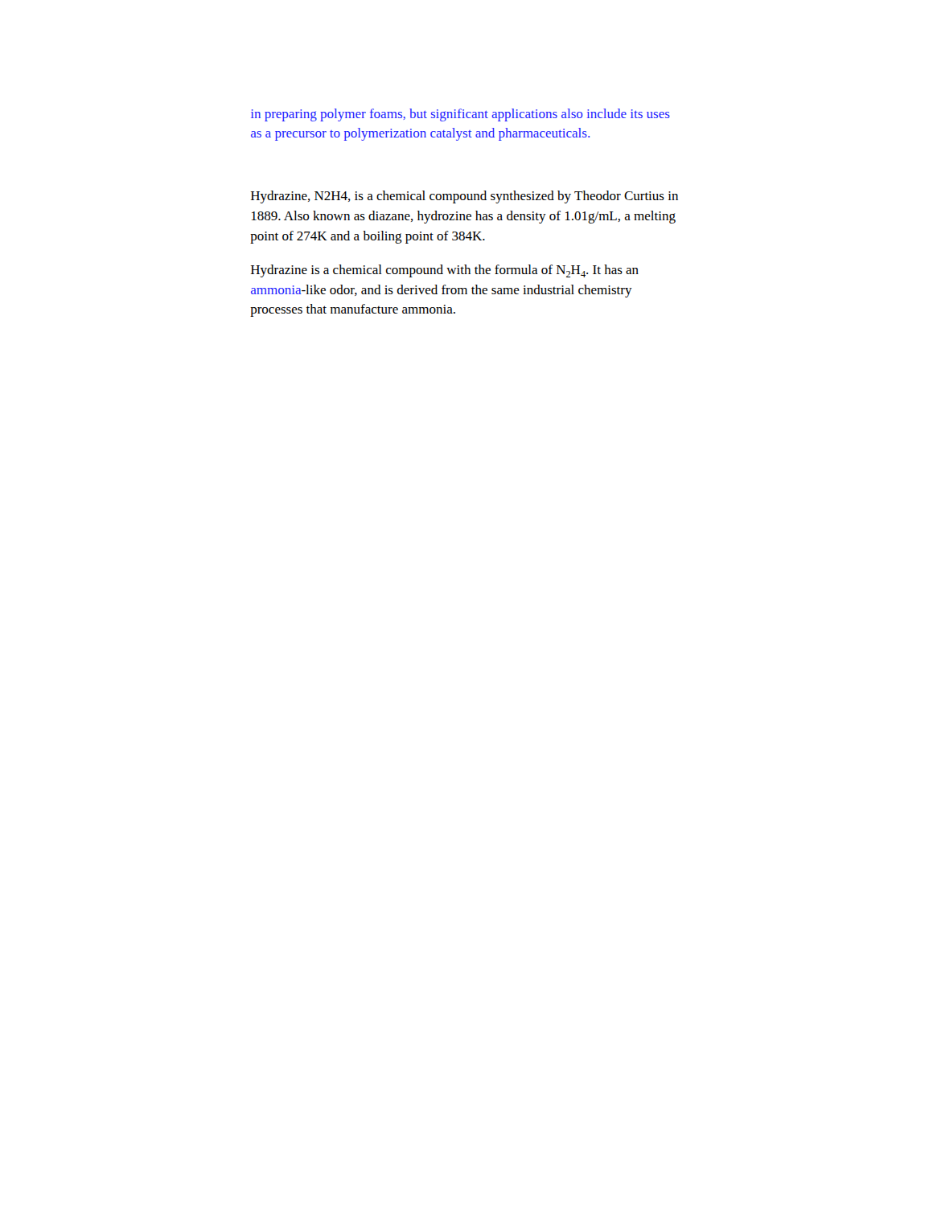in preparing polymer foams, but significant applications also include its uses as a precursor to polymerization catalyst and pharmaceuticals.
Hydrazine, N2H4, is a chemical compound synthesized by Theodor Curtius in 1889. Also known as diazane, hydrozine has a density of 1.01g/mL, a melting point of 274K and a boiling point of 384K.
Hydrazine is a chemical compound with the formula of N2H4. It has an ammonia-like odor, and is derived from the same industrial chemistry processes that manufacture ammonia.